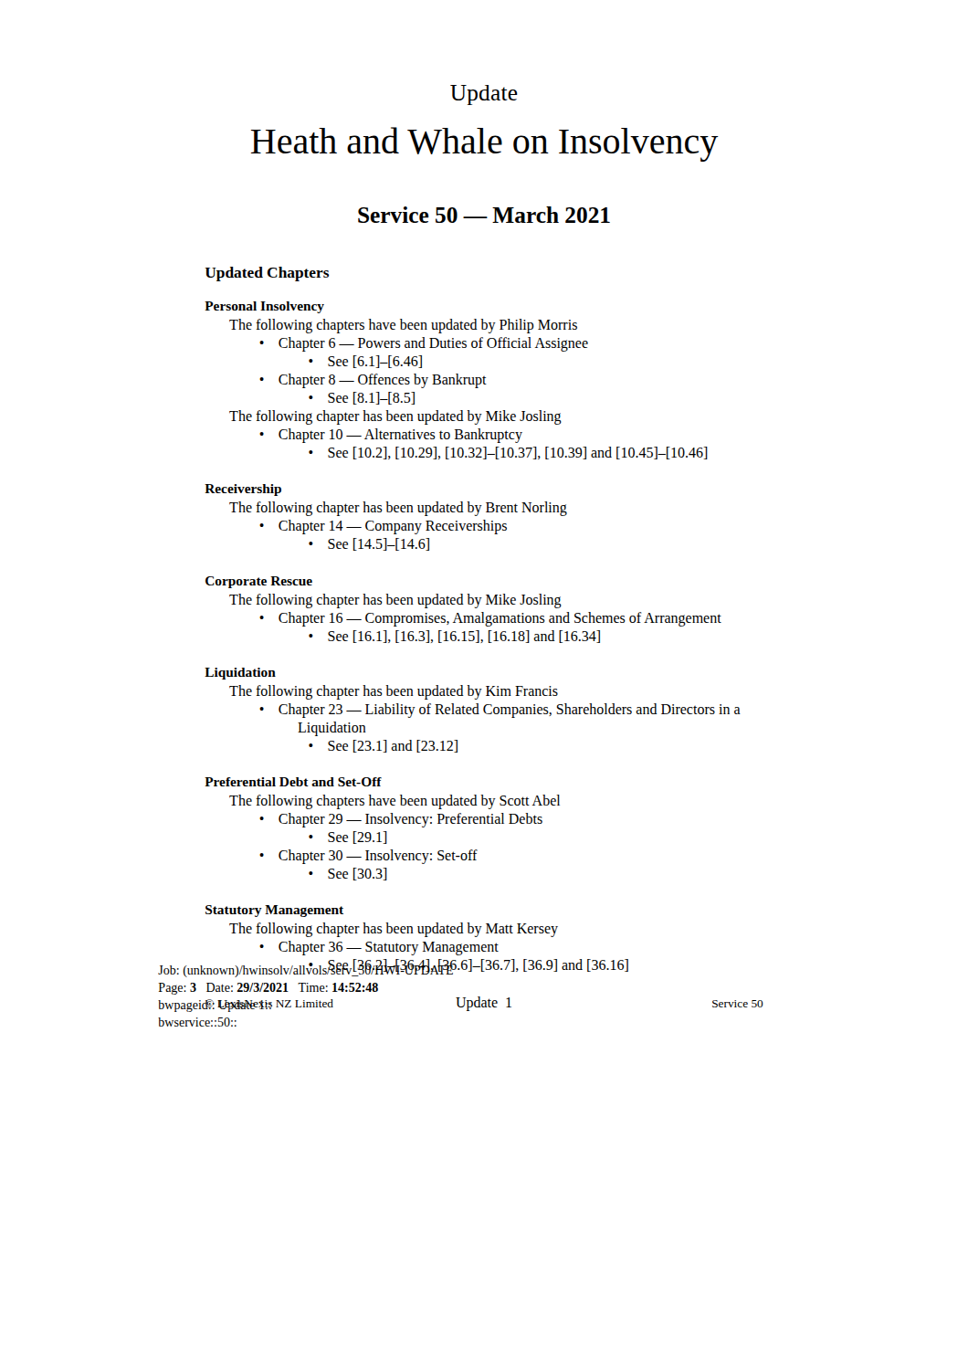Update
Heath and Whale on Insolvency
Service 50 — March 2021
Updated Chapters
Personal Insolvency
The following chapters have been updated by Philip Morris
Chapter 6 — Powers and Duties of Official Assignee
See [6.1]–[6.46]
Chapter 8 — Offences by Bankrupt
See [8.1]–[8.5]
The following chapter has been updated by Mike Josling
Chapter 10 — Alternatives to Bankruptcy
See [10.2], [10.29], [10.32]–[10.37], [10.39] and [10.45]–[10.46]
Receivership
The following chapter has been updated by Brent Norling
Chapter 14 — Company Receiverships
See [14.5]–[14.6]
Corporate Rescue
The following chapter has been updated by Mike Josling
Chapter 16 — Compromises, Amalgamations and Schemes of Arrangement
See [16.1], [16.3], [16.15], [16.18] and [16.34]
Liquidation
The following chapter has been updated by Kim Francis
Chapter 23 — Liability of Related Companies, Shareholders and Directors in aLiquidation
See [23.1] and [23.12]
Preferential Debt and Set-Off
The following chapters have been updated by Scott Abel
Chapter 29 — Insolvency: Preferential Debts
See [29.1]
Chapter 30 — Insolvency: Set-off
See [30.3]
Statutory Management
The following chapter has been updated by Matt Kersey
Chapter 36 — Statutory Management
See [36.2]–[36.4], [36.6]–[36.7], [36.9] and [36.16]
© LexisNexis NZ Limited
Update 1
Service 50
Job: (unknown)/hwinsolv/allvols/serv_50/HWI-UPDATE
Page: 3 Date: 29/3/2021 Time: 14:52:48
bwpageid:: Update 1::
bwservice::50::